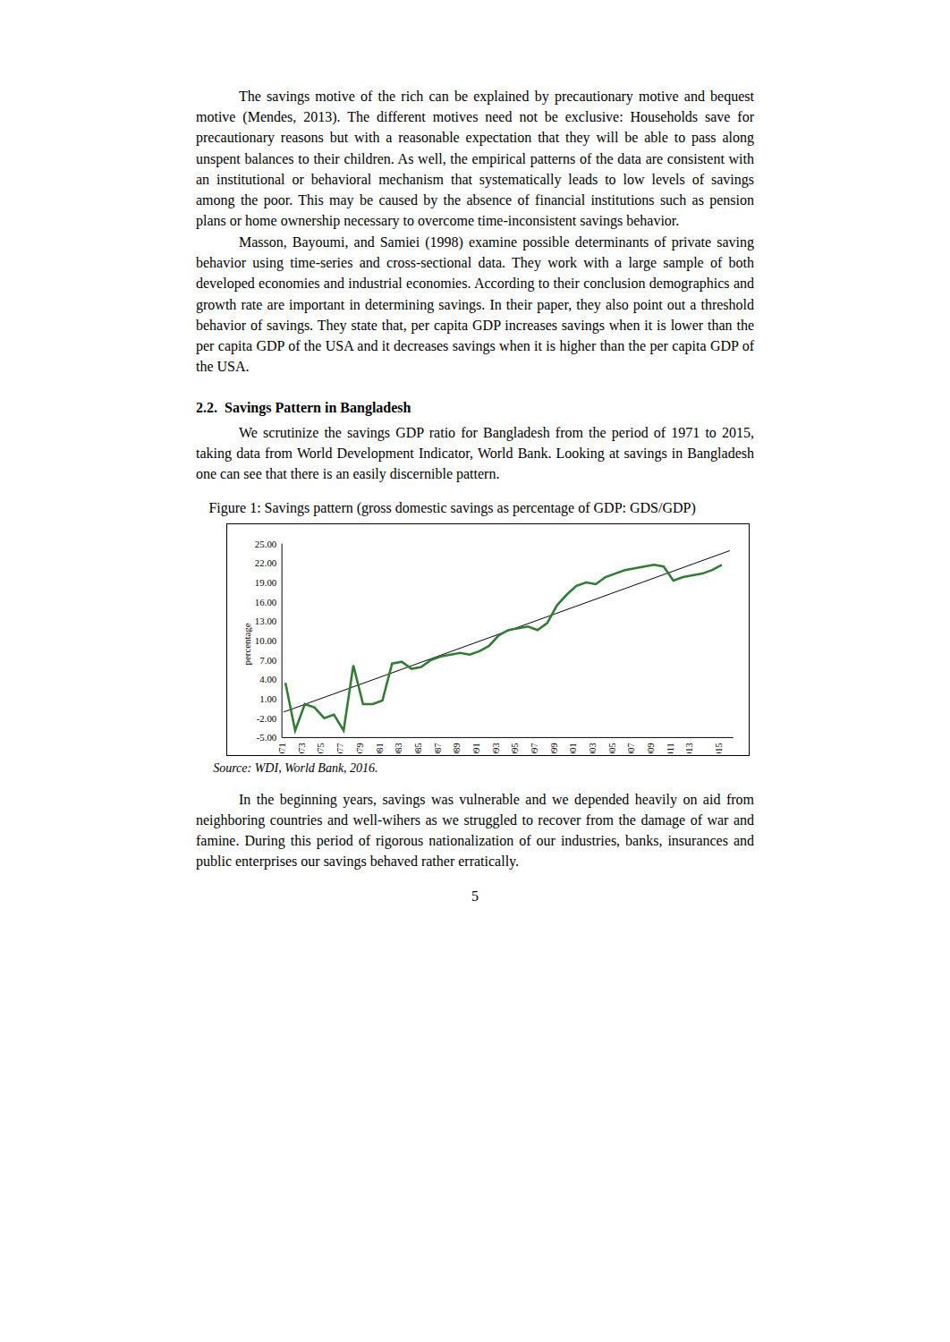The savings motive of the rich can be explained by precautionary motive and bequest motive (Mendes, 2013). The different motives need not be exclusive: Households save for precautionary reasons but with a reasonable expectation that they will be able to pass along unspent balances to their children. As well, the empirical patterns of the data are consistent with an institutional or behavioral mechanism that systematically leads to low levels of savings among the poor. This may be caused by the absence of financial institutions such as pension plans or home ownership necessary to overcome time-inconsistent savings behavior.
Masson, Bayoumi, and Samiei (1998) examine possible determinants of private saving behavior using time-series and cross-sectional data. They work with a large sample of both developed economies and industrial economies. According to their conclusion demographics and growth rate are important in determining savings. In their paper, they also point out a threshold behavior of savings. They state that, per capita GDP increases savings when it is lower than the per capita GDP of the USA and it decreases savings when it is higher than the per capita GDP of the USA.
2.2. Savings Pattern in Bangladesh
We scrutinize the savings GDP ratio for Bangladesh from the period of 1971 to 2015, taking data from World Development Indicator, World Bank. Looking at savings in Bangladesh one can see that there is an easily discernible pattern.
Figure 1: Savings pattern (gross domestic savings as percentage of GDP: GDS/GDP)
25.00 22.00 19.00 16.00 13.00 10.00 7.00 4.00 1.00 -2.00 -5.00 percentage 1971 1973 1975 1977 1979 1981 1983 1985 1987 1989 1991 1993 1995 1997 1999 2001 2003 2005 2007 2009 2011 2013 2015
Source: WDI, World Bank, 2016.
In the beginning years, savings was vulnerable and we depended heavily on aid from neighboring countries and well-wihers as we struggled to recover from the damage of war and famine. During this period of rigorous nationalization of our industries, banks, insurances and public enterprises our savings behaved rather erratically.
5